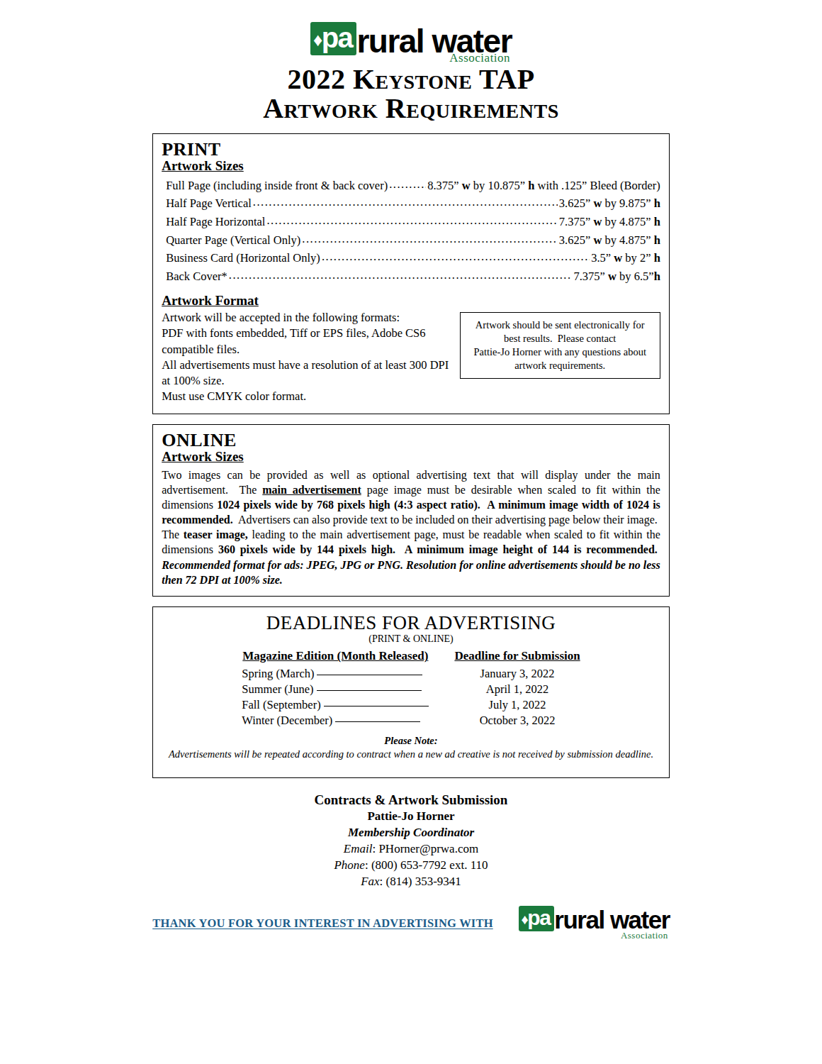♦pa rural water Association
2022 Keystone TAP Artwork Requirements
PRINT
Artwork Sizes
Full Page (including inside front & back cover) .................................................................................................. 8.375” w by 10.875” h with .125” Bleed (Border)
Half Page Vertical .................................................................................................. 3.625” w by 9.875” h
Half Page Horizontal .................................................................................................. 7.375” w by 4.875” h
Quarter Page (Vertical Only) .................................................................................................. 3.625” w by 4.875” h
Business Card (Horizontal Only) .................................................................................................. 3.5” w by 2” h
Back Cover* .................................................................................................. 7.375” w by 6.5”h
Artwork Format
Artwork will be accepted in the following formats:
PDF with fonts embedded, Tiff or EPS files, Adobe CS6 compatible files.
All advertisements must have a resolution of at least 300 DPI at 100% size.
Must use CMYK color format.
Artwork should be sent electronically for best results. Please contact
Pattie-Jo Horner with any questions about artwork requirements.
ONLINE
Artwork Sizes
Two images can be provided as well as optional advertising text that will display under the main advertisement. The main advertisement page image must be desirable when scaled to fit within the dimensions 1024 pixels wide by 768 pixels high (4:3 aspect ratio). A minimum image width of 1024 is recommended. Advertisers can also provide text to be included on their advertising page below their image. The teaser image, leading to the main advertisement page, must be readable when scaled to fit within the dimensions 360 pixels wide by 144 pixels high. A minimum image height of 144 is recommended. Recommended format for ads: JPEG, JPG or PNG. Resolution for online advertisements should be no less then 72 DPI at 100% size.
DEADLINES FOR ADVERTISING
(PRINT & ONLINE)
| Magazine Edition (Month Released) | Deadline for Submission |
| --- | --- |
| Spring (March) | January 3, 2022 |
| Summer (June) | April 1, 2022 |
| Fall (September) | July 1, 2022 |
| Winter (December) | October 3, 2022 |
Please Note:
Advertisements will be repeated according to contract when a new ad creative is not received by submission deadline.
Contracts & Artwork Submission
Pattie-Jo Horner
Membership Coordinator
Email: PHorner@prwa.com
Phone: (800) 653-7792 ext. 110
Fax: (814) 353-9341
THANK YOU FOR YOUR INTEREST IN ADVERTISING WITH
♦pa rural water Association